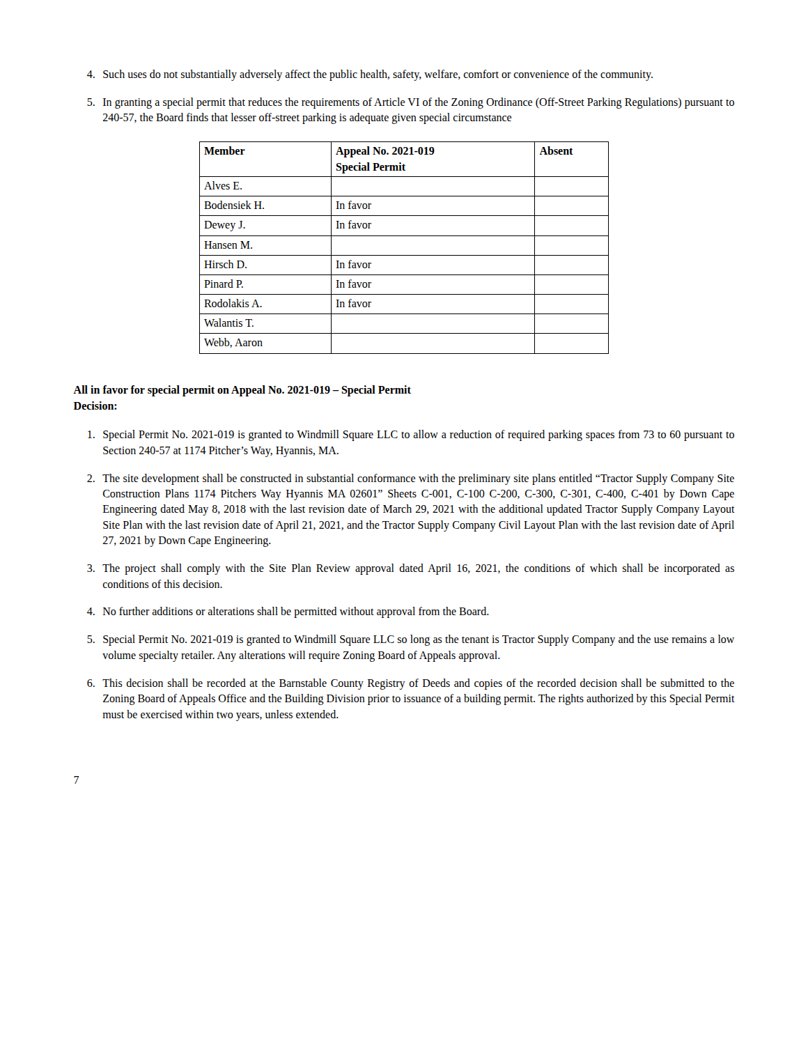Such uses do not substantially adversely affect the public health, safety, welfare, comfort or convenience of the community.
In granting a special permit that reduces the requirements of Article VI of the Zoning Ordinance (Off-Street Parking Regulations) pursuant to 240-57, the Board finds that lesser off-street parking is adequate given special circumstance
| Member | Appeal No. 2021-019 Special Permit | Absent |
| --- | --- | --- |
| Alves E. | | |
| Bodensiek H. | In favor | |
| Dewey J. | In favor | |
| Hansen M. | | |
| Hirsch D. | In favor | |
| Pinard P. | In favor | |
| Rodolakis A. | In favor | |
| Walantis T. | | |
| Webb, Aaron | | |
All in favor for special permit on Appeal No. 2021-019 – Special Permit Decision:
Special Permit No. 2021-019 is granted to Windmill Square LLC to allow a reduction of required parking spaces from 73 to 60 pursuant to Section 240-57 at 1174 Pitcher’s Way, Hyannis, MA.
The site development shall be constructed in substantial conformance with the preliminary site plans entitled “Tractor Supply Company Site Construction Plans 1174 Pitchers Way Hyannis MA 02601” Sheets C-001, C-100 C-200, C-300, C-301, C-400, C-401 by Down Cape Engineering dated May 8, 2018 with the last revision date of March 29, 2021 with the additional updated Tractor Supply Company Layout Site Plan with the last revision date of April 21, 2021, and the Tractor Supply Company Civil Layout Plan with the last revision date of April 27, 2021 by Down Cape Engineering.
The project shall comply with the Site Plan Review approval dated April 16, 2021, the conditions of which shall be incorporated as conditions of this decision.
No further additions or alterations shall be permitted without approval from the Board.
Special Permit No. 2021-019 is granted to Windmill Square LLC so long as the tenant is Tractor Supply Company and the use remains a low volume specialty retailer. Any alterations will require Zoning Board of Appeals approval.
This decision shall be recorded at the Barnstable County Registry of Deeds and copies of the recorded decision shall be submitted to the Zoning Board of Appeals Office and the Building Division prior to issuance of a building permit. The rights authorized by this Special Permit must be exercised within two years, unless extended.
7